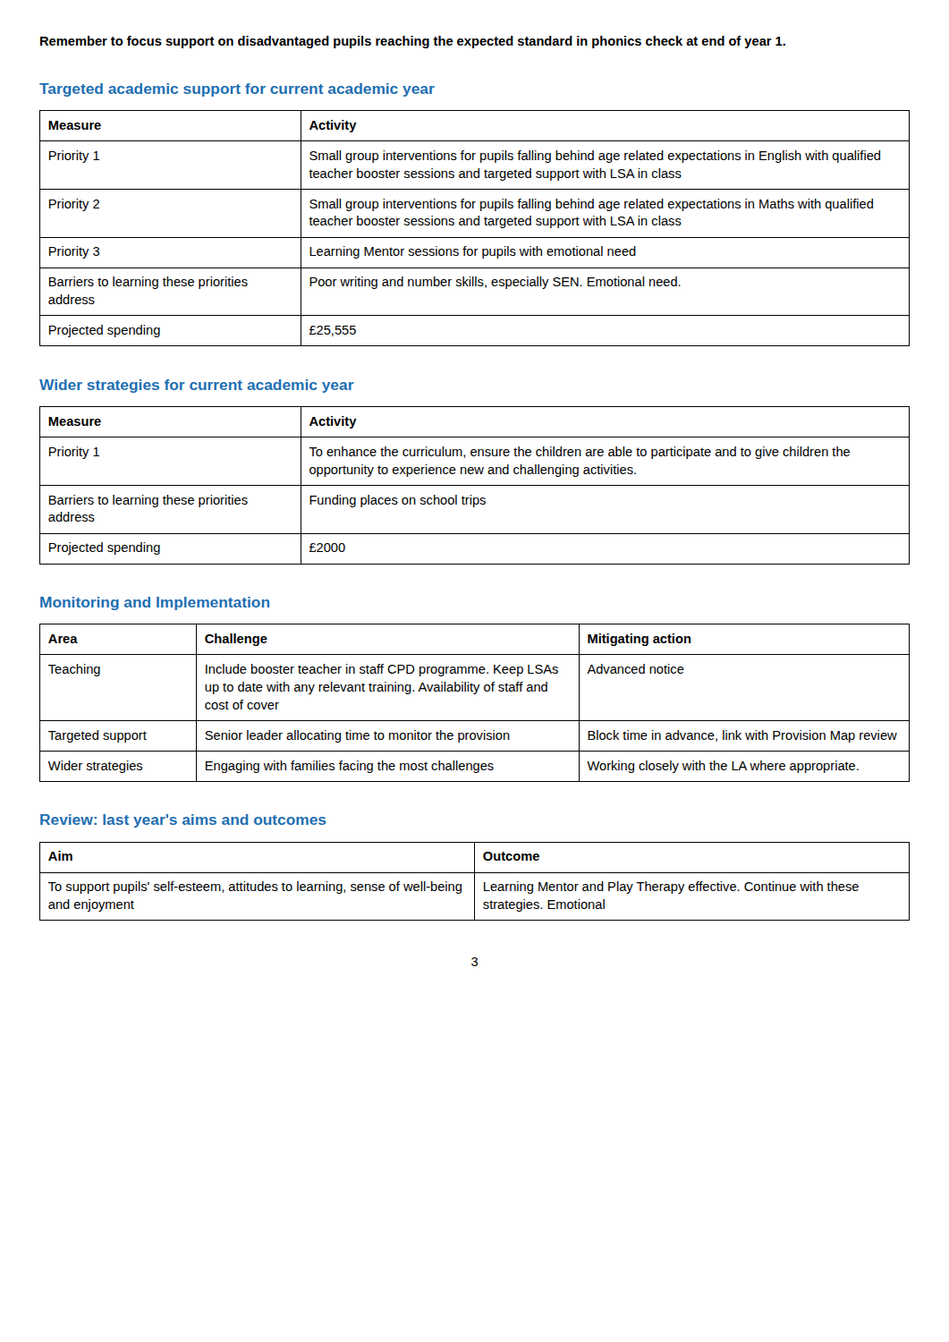Remember to focus support on disadvantaged pupils reaching the expected standard in phonics check at end of year 1.
Targeted academic support for current academic year
| Measure | Activity |
| --- | --- |
| Priority 1 | Small group interventions for pupils falling behind age related expectations in English with qualified teacher booster sessions and targeted support with LSA in class |
| Priority 2 | Small group interventions for pupils falling behind age related expectations in Maths with qualified teacher booster sessions and targeted support with LSA in class |
| Priority 3 | Learning Mentor sessions for pupils with emotional need |
| Barriers to learning these priorities address | Poor writing and number skills, especially SEN. Emotional need. |
| Projected spending | £25,555 |
Wider strategies for current academic year
| Measure | Activity |
| --- | --- |
| Priority 1 | To enhance the curriculum, ensure the children are able to participate and to give children the opportunity to experience new and challenging activities. |
| Barriers to learning these priorities address | Funding places on school trips |
| Projected spending | £2000 |
Monitoring and Implementation
| Area | Challenge | Mitigating action |
| --- | --- | --- |
| Teaching | Include booster teacher in staff CPD programme. Keep LSAs up to date with any relevant training. Availability of staff and cost of cover | Advanced notice |
| Targeted support | Senior leader allocating time to monitor the provision | Block time in advance, link with Provision Map review |
| Wider strategies | Engaging with families facing the most challenges | Working closely with the LA where appropriate. |
Review: last year's aims and outcomes
| Aim | Outcome |
| --- | --- |
| To support pupils' self-esteem, attitudes to learning, sense of well-being and enjoyment | Learning Mentor and Play Therapy effective. Continue with these strategies. Emotional |
3